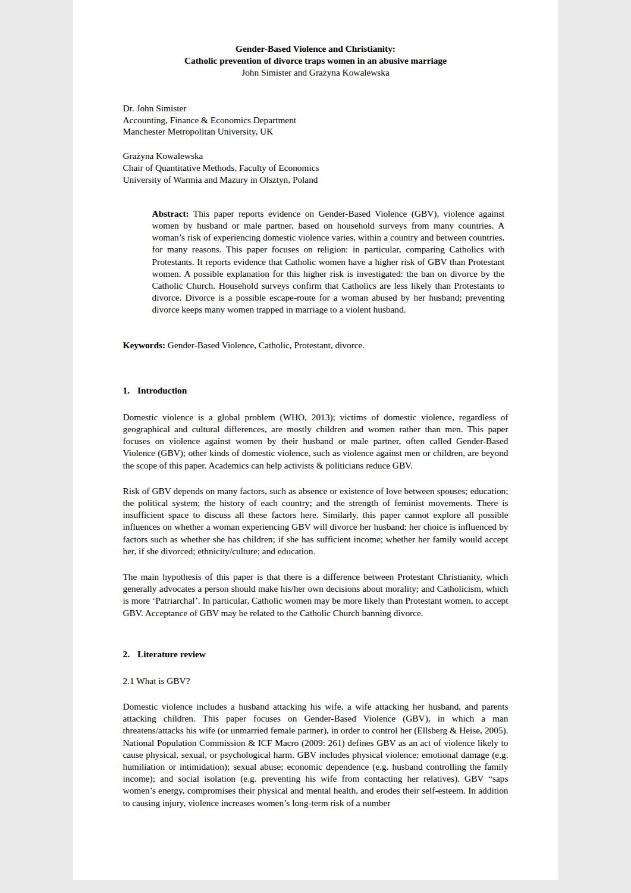Gender-Based Violence and Christianity:
Catholic prevention of divorce traps women in an abusive marriage
John Simister and Grażyna Kowalewska
Dr. John Simister
Accounting, Finance & Economics Department
Manchester Metropolitan University, UK
Grażyna Kowalewska
Chair of Quantitative Methods, Faculty of Economics
University of Warmia and Mazury in Olsztyn, Poland
Abstract: This paper reports evidence on Gender-Based Violence (GBV), violence against women by husband or male partner, based on household surveys from many countries. A woman’s risk of experiencing domestic violence varies, within a country and between countries, for many reasons. This paper focuses on religion: in particular, comparing Catholics with Protestants. It reports evidence that Catholic women have a higher risk of GBV than Protestant women. A possible explanation for this higher risk is investigated: the ban on divorce by the Catholic Church. Household surveys confirm that Catholics are less likely than Protestants to divorce. Divorce is a possible escape-route for a woman abused by her husband; preventing divorce keeps many women trapped in marriage to a violent husband.
Keywords: Gender-Based Violence, Catholic, Protestant, divorce.
1. Introduction
Domestic violence is a global problem (WHO, 2013); victims of domestic violence, regardless of geographical and cultural differences, are mostly children and women rather than men. This paper focuses on violence against women by their husband or male partner, often called Gender-Based Violence (GBV); other kinds of domestic violence, such as violence against men or children, are beyond the scope of this paper. Academics can help activists & politicians reduce GBV.
Risk of GBV depends on many factors, such as absence or existence of love between spouses; education; the political system; the history of each country; and the strength of feminist movements. There is insufficient space to discuss all these factors here. Similarly, this paper cannot explore all possible influences on whether a woman experiencing GBV will divorce her husband: her choice is influenced by factors such as whether she has children; if she has sufficient income; whether her family would accept her, if she divorced; ethnicity/culture; and education.
The main hypothesis of this paper is that there is a difference between Protestant Christianity, which generally advocates a person should make his/her own decisions about morality; and Catholicism, which is more ‘Patriarchal’. In particular, Catholic women may be more likely than Protestant women, to accept GBV. Acceptance of GBV may be related to the Catholic Church banning divorce.
2. Literature review
2.1 What is GBV?
Domestic violence includes a husband attacking his wife, a wife attacking her husband, and parents attacking children. This paper focuses on Gender-Based Violence (GBV), in which a man threatens/attacks his wife (or unmarried female partner), in order to control her (Ellsberg & Heise, 2005). National Population Commission & ICF Macro (2009: 261) defines GBV as an act of violence likely to cause physical, sexual, or psychological harm. GBV includes physical violence; emotional damage (e.g. humiliation or intimidation); sexual abuse; economic dependence (e.g. husband controlling the family income); and social isolation (e.g. preventing his wife from contacting her relatives). GBV “saps women’s energy, compromises their physical and mental health, and erodes their self-esteem. In addition to causing injury, violence increases women’s long-term risk of a number